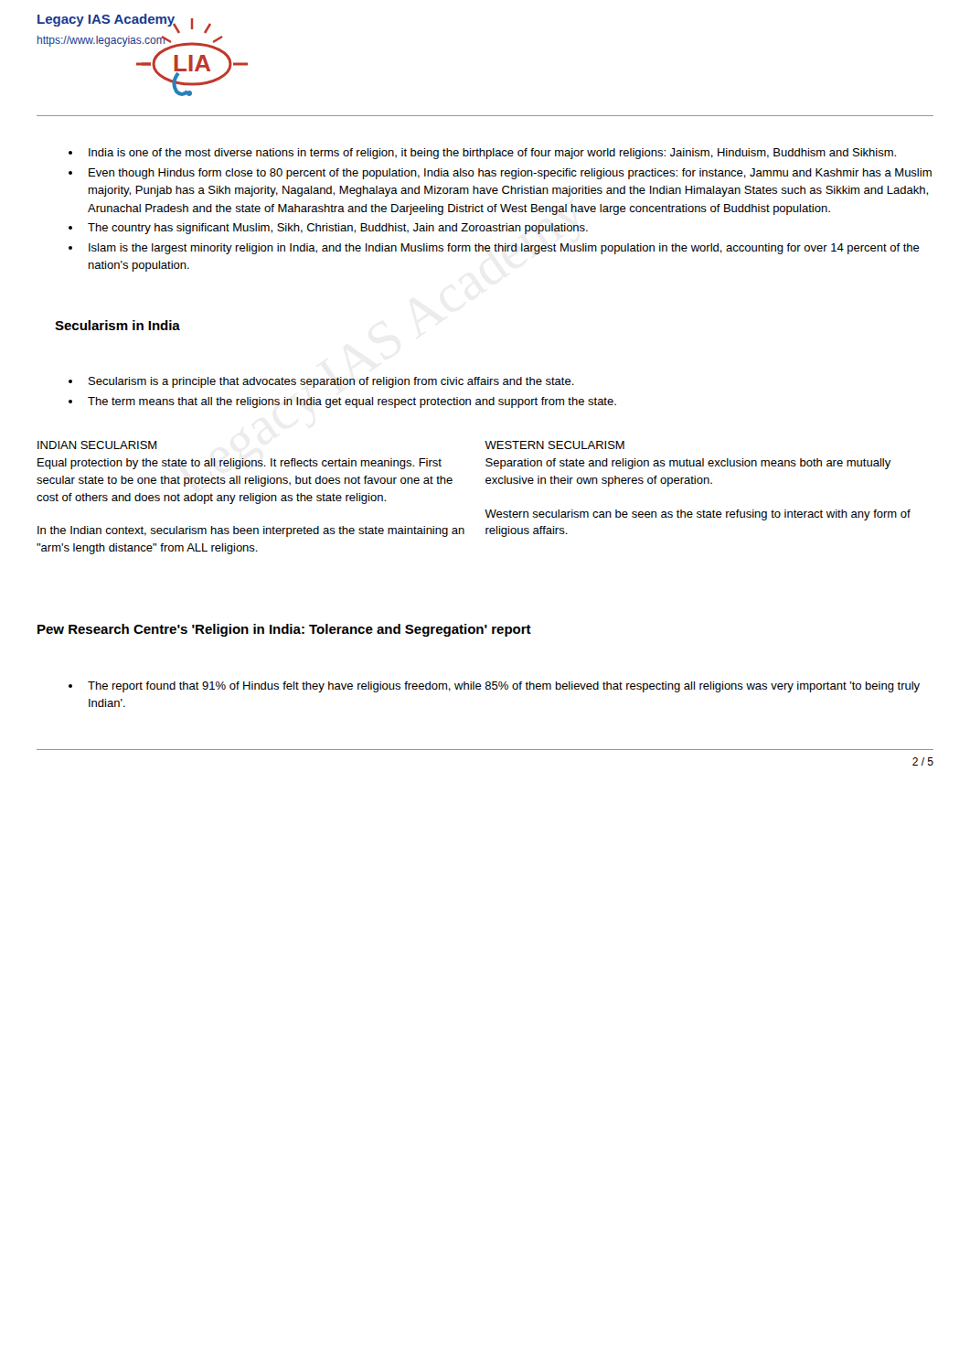Legacy IAS Academy
Legacy IAS Academy
https://www.legacyias.com
LIA
India is one of the most diverse nations in terms of religion, it being the birthplace of four major world religions: Jainism, Hinduism, Buddhism and Sikhism.
Even though Hindus form close to 80 percent of the population, India also has region-specific religious practices: for instance, Jammu and Kashmir has a Muslim majority, Punjab has a Sikh majority, Nagaland, Meghalaya and Mizoram have Christian majorities and the Indian Himalayan States such as Sikkim and Ladakh, Arunachal Pradesh and the state of Maharashtra and the Darjeeling District of West Bengal have large concentrations of Buddhist population.
The country has significant Muslim, Sikh, Christian, Buddhist, Jain and Zoroastrian populations.
Islam is the largest minority religion in India, and the Indian Muslims form the third largest Muslim population in the world, accounting for over 14 percent of the nation's population.
Secularism in India
Secularism is a principle that advocates separation of religion from civic affairs and the state.
The term means that all the religions in India get equal respect protection and support from the state.
| INDIAN SECULARISM Equal protection by the state to all religions. It reflects certain meanings. First secular state to be one that protects all religions, but does not favour one at the cost of others and does not adopt any religion as the state religion. In the Indian context, secularism has been interpreted as the state maintaining an "arm's length distance" from ALL religions. | WESTERN SECULARISM Separation of state and religion as mutual exclusion means both are mutually exclusive in their own spheres of operation. Western secularism can be seen as the state refusing to interact with any form of religious affairs. |
Pew Research Centre's 'Religion in India: Tolerance and Segregation' report
The report found that 91% of Hindus felt they have religious freedom, while 85% of them believed that respecting all religions was very important 'to being truly Indian'.
2 / 5